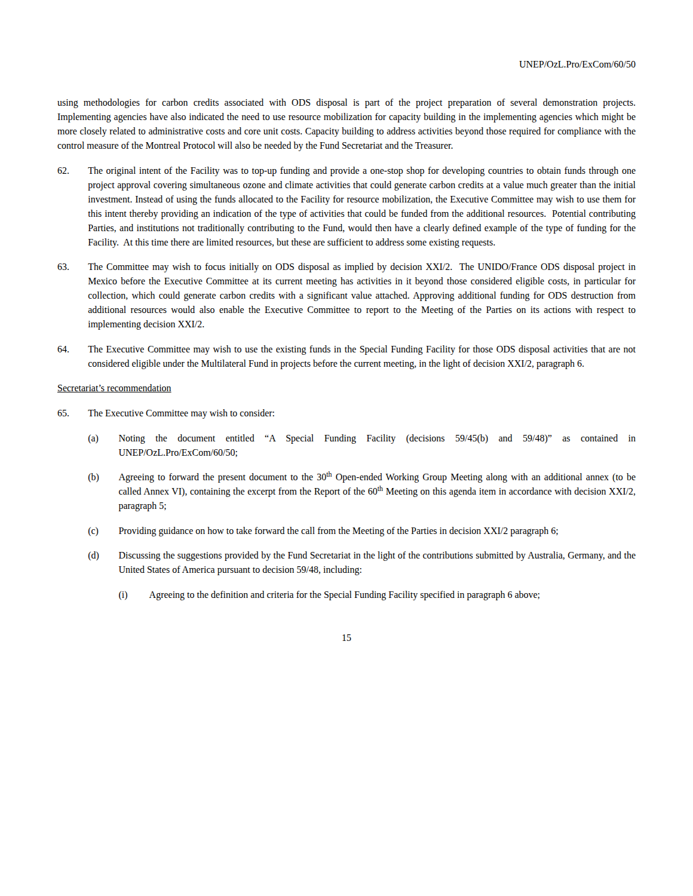UNEP/OzL.Pro/ExCom/60/50
using methodologies for carbon credits associated with ODS disposal is part of the project preparation of several demonstration projects. Implementing agencies have also indicated the need to use resource mobilization for capacity building in the implementing agencies which might be more closely related to administrative costs and core unit costs. Capacity building to address activities beyond those required for compliance with the control measure of the Montreal Protocol will also be needed by the Fund Secretariat and the Treasurer.
62.
The original intent of the Facility was to top-up funding and provide a one-stop shop for developing countries to obtain funds through one project approval covering simultaneous ozone and climate activities that could generate carbon credits at a value much greater than the initial investment. Instead of using the funds allocated to the Facility for resource mobilization, the Executive Committee may wish to use them for this intent thereby providing an indication of the type of activities that could be funded from the additional resources. Potential contributing Parties, and institutions not traditionally contributing to the Fund, would then have a clearly defined example of the type of funding for the Facility. At this time there are limited resources, but these are sufficient to address some existing requests.
63.
The Committee may wish to focus initially on ODS disposal as implied by decision XXI/2. The UNIDO/France ODS disposal project in Mexico before the Executive Committee at its current meeting has activities in it beyond those considered eligible costs, in particular for collection, which could generate carbon credits with a significant value attached. Approving additional funding for ODS destruction from additional resources would also enable the Executive Committee to report to the Meeting of the Parties on its actions with respect to implementing decision XXI/2.
64.
The Executive Committee may wish to use the existing funds in the Special Funding Facility for those ODS disposal activities that are not considered eligible under the Multilateral Fund in projects before the current meeting, in the light of decision XXI/2, paragraph 6.
Secretariat’s recommendation
65.
The Executive Committee may wish to consider:
(a)
Noting the document entitled “A Special Funding Facility (decisions 59/45(b) and 59/48)” as contained in UNEP/OzL.Pro/ExCom/60/50;
(b)
Agreeing to forward the present document to the 30th Open-ended Working Group Meeting along with an additional annex (to be called Annex VI), containing the excerpt from the Report of the 60th Meeting on this agenda item in accordance with decision XXI/2, paragraph 5;
(c)
Providing guidance on how to take forward the call from the Meeting of the Parties in decision XXI/2 paragraph 6;
(d)
Discussing the suggestions provided by the Fund Secretariat in the light of the contributions submitted by Australia, Germany, and the United States of America pursuant to decision 59/48, including:
(i)
Agreeing to the definition and criteria for the Special Funding Facility specified in paragraph 6 above;
15